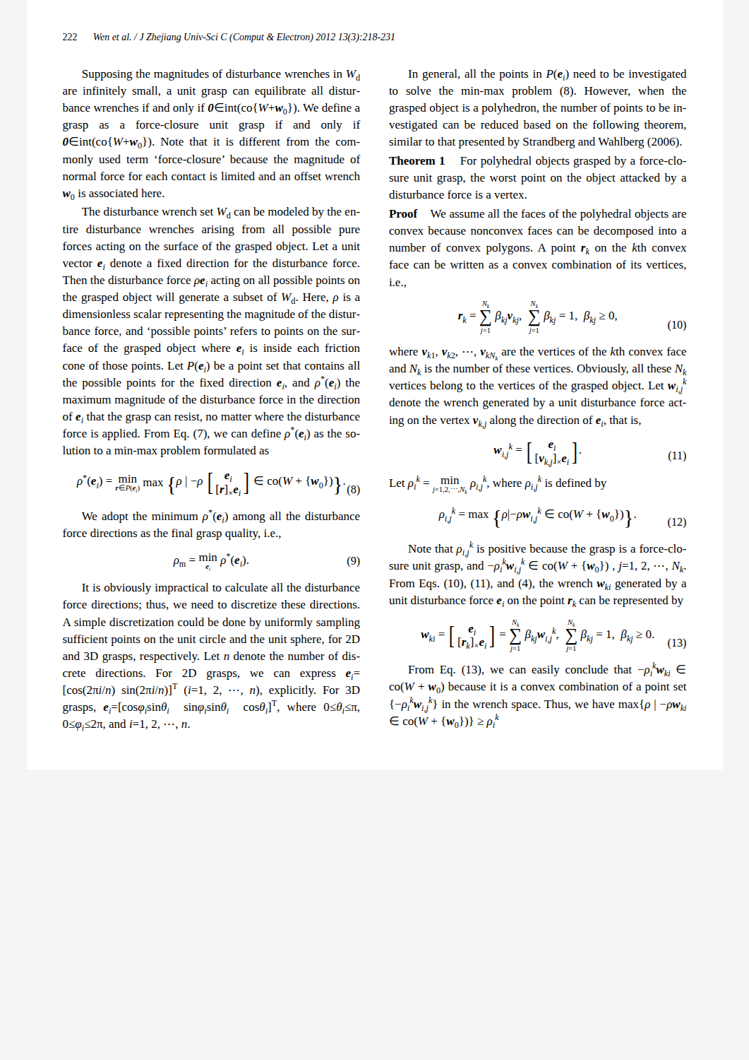222 Wen et al. / J Zhejiang Univ-Sci C (Comput & Electron) 2012 13(3):218-231
Supposing the magnitudes of disturbance wrenches in Wd are infinitely small, a unit grasp can equilibrate all disturbance wrenches if and only if 0∈int(co{W+w0}). We define a grasp as a force-closure unit grasp if and only if 0∈int(co{W+w0}). Note that it is different from the commonly used term ‘force-closure’ because the magnitude of normal force for each contact is limited and an offset wrench w0 is associated here.
The disturbance wrench set Wd can be modeled by the entire disturbance wrenches arising from all possible pure forces acting on the surface of the grasped object. Let a unit vector ei denote a fixed direction for the disturbance force. Then the disturbance force ρei acting on all possible points on the grasped object will generate a subset of Wd. Here, ρ is a dimensionless scalar representing the magnitude of the disturbance force, and ‘possible points’ refers to points on the surface of the grasped object where ei is inside each friction cone of those points. Let P(ei) be a point set that contains all the possible points for the fixed direction ei, and ρ*(ei) the maximum magnitude of the disturbance force in the direction of ei that the grasp can resist, no matter where the disturbance force is applied. From Eq. (7), we can define ρ*(ei) as the solution to a min-max problem formulated as
ρ*(ei) = min r∈P(ei) max {ρ | −ρ [ei[r]×ei] ∈ co(W + {w0})}. (8)
We adopt the minimum ρ*(ei) among all the disturbance force directions as the final grasp quality, i.e.,
ρm = min ei ρ*(ei). (9)
It is obviously impractical to calculate all the disturbance force directions; thus, we need to discretize these directions. A simple discretization could be done by uniformly sampling sufficient points on the unit circle and the unit sphere, for 2D and 3D grasps, respectively. Let n denote the number of discrete directions. For 2D grasps, we can express ei= [cos(2πi/n) sin(2πi/n)]T (i=1, 2, ⋯, n), explicitly. For 3D grasps, ei=[cosφisinθi sinφisinθi cosθi]T, where 0≤θi≤π, 0≤φi≤2π, and i=1, 2, ⋯, n.
In general, all the points in P(ei) need to be investigated to solve the min-max problem (8). However, when the grasped object is a polyhedron, the number of points to be investigated can be reduced based on the following theorem, similar to that presented by Strandberg and Wahlberg (2006).
Theorem 1 For polyhedral objects grasped by a force-closure unit grasp, the worst point on the object attacked by a disturbance force is a vertex.
Proof We assume all the faces of the polyhedral objects are convex because nonconvex faces can be decomposed into a number of convex polygons. A point rk on the kth convex face can be written as a convex combination of its vertices, i.e.,
rk = Nk∑j=1 βkjvkj, Nk∑j=1 βkj = 1, βkj ≥ 0, (10)
where vk1, vk2, ⋯, vkNk are the vertices of the kth convex face and Nk is the number of these vertices. Obviously, all these Nk vertices belong to the vertices of the grasped object. Let wi,jk denote the wrench generated by a unit disturbance force acting on the vertex vk,j along the direction of ei, that is,
wi,jk = [ei[vk,j]×ei]. (11)
Let ρik = min j=1,2,⋯,Nk ρi,jk, where ρi,jk is defined by
ρi,jk = max {ρ|−ρwi,jk ∈ co(W + {w0})}. (12)
Note that ρi,jk is positive because the grasp is a force-closure unit grasp, and −ρikwi,jk ∈ co(W + {w0}) , j=1, 2, ⋯, Nk. From Eqs. (10), (11), and (4), the wrench wki generated by a unit disturbance force ei on the point rk can be represented by
wki = [ei[rk]×ei] = Nk∑j=1 βkjwi,jk, Nk∑j=1 βkj = 1, βkj ≥ 0. (13)
From Eq. (13), we can easily conclude that −ρikwki ∈ co(W + w0) because it is a convex combination of a point set {−ρikwi,jk} in the wrench space. Thus, we have max{ρ | −ρwki ∈ co(W + {w0})} ≥ ρik